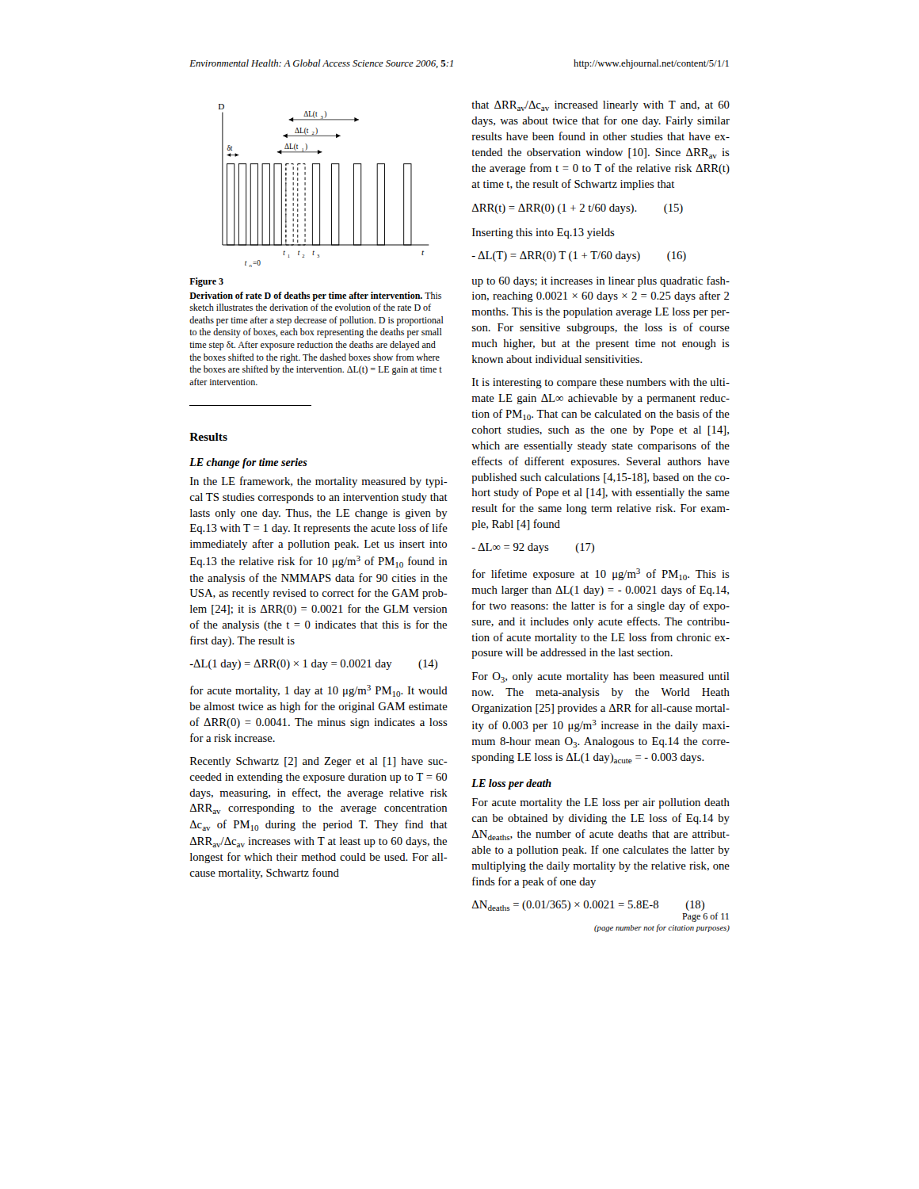Environmental Health: A Global Access Science Source 2006, 5:1
http://www.ehjournal.net/content/5/1/1
D t ΔL(t 3 ) ΔL(t 2 ) ΔL(t 1 ) δt t 1 t 2 t 3 t 0 =0
Figure 3 Derivation of rate D of deaths per time after intervention. This sketch illustrates the derivation of the evolution of the rate D of deaths per time after a step decrease of pollution. D is proportional to the density of boxes, each box representing the deaths per small time step δt. After exposure reduction the deaths are delayed and the boxes shifted to the right. The dashed boxes show from where the boxes are shifted by the intervention. ΔL(t) = LE gain at time t after intervention.
Results
LE change for time series
In the LE framework, the mortality measured by typical TS studies corresponds to an intervention study that lasts only one day. Thus, the LE change is given by Eq.13 with T = 1 day. It represents the acute loss of life immediately after a pollution peak. Let us insert into Eq.13 the relative risk for 10 μg/m3 of PM10 found in the analysis of the NMMAPS data for 90 cities in the USA, as recently revised to correct for the GAM problem [24]; it is ΔRR(0) = 0.0021 for the GLM version of the analysis (the t = 0 indicates that this is for the first day). The result is
-ΔL(1 day) = ΔRR(0) × 1 day = 0.0021 day(14)
for acute mortality, 1 day at 10 μg/m3 PM10. It would be almost twice as high for the original GAM estimate of ΔRR(0) = 0.0041. The minus sign indicates a loss for a risk increase.
Recently Schwartz [2] and Zeger et al [1] have succeeded in extending the exposure duration up to T = 60 days, measuring, in effect, the average relative risk ΔRRav corresponding to the average concentration Δcav of PM10 during the period T. They find that ΔRRav/Δcav increases with T at least up to 60 days, the longest for which their method could be used. For all-cause mortality, Schwartz found
that ΔRRav/Δcav increased linearly with T and, at 60 days, was about twice that for one day. Fairly similar results have been found in other studies that have extended the observation window [10]. Since ΔRRav is the average from t = 0 to T of the relative risk ΔRR(t) at time t, the result of Schwartz implies that
ΔRR(t) = ΔRR(0) (1 + 2 t/60 days).(15)
Inserting this into Eq.13 yields
- ΔL(T) = ΔRR(0) T (1 + T/60 days)(16)
up to 60 days; it increases in linear plus quadratic fashion, reaching 0.0021 × 60 days × 2 = 0.25 days after 2 months. This is the population average LE loss per person. For sensitive subgroups, the loss is of course much higher, but at the present time not enough is known about individual sensitivities.
It is interesting to compare these numbers with the ultimate LE gain ΔL∞ achievable by a permanent reduction of PM10. That can be calculated on the basis of the cohort studies, such as the one by Pope et al [14], which are essentially steady state comparisons of the effects of different exposures. Several authors have published such calculations [4,15-18], based on the cohort study of Pope et al [14], with essentially the same result for the same long term relative risk. For example, Rabl [4] found
- ΔL∞ = 92 days(17)
for lifetime exposure at 10 μg/m3 of PM10. This is much larger than ΔL(1 day) = - 0.0021 days of Eq.14, for two reasons: the latter is for a single day of exposure, and it includes only acute effects. The contribution of acute mortality to the LE loss from chronic exposure will be addressed in the last section.
For O3, only acute mortality has been measured until now. The meta-analysis by the World Heath Organization [25] provides a ΔRR for all-cause mortality of 0.003 per 10 μg/m3 increase in the daily maximum 8-hour mean O3. Analogous to Eq.14 the corresponding LE loss is ΔL(1 day)acute = - 0.003 days.
LE loss per death
For acute mortality the LE loss per air pollution death can be obtained by dividing the LE loss of Eq.14 by ΔNdeaths, the number of acute deaths that are attributable to a pollution peak. If one calculates the latter by multiplying the daily mortality by the relative risk, one finds for a peak of one day
ΔNdeaths = (0.01/365) × 0.0021 = 5.8E-8(18)
Page 6 of 11
(page number not for citation purposes)